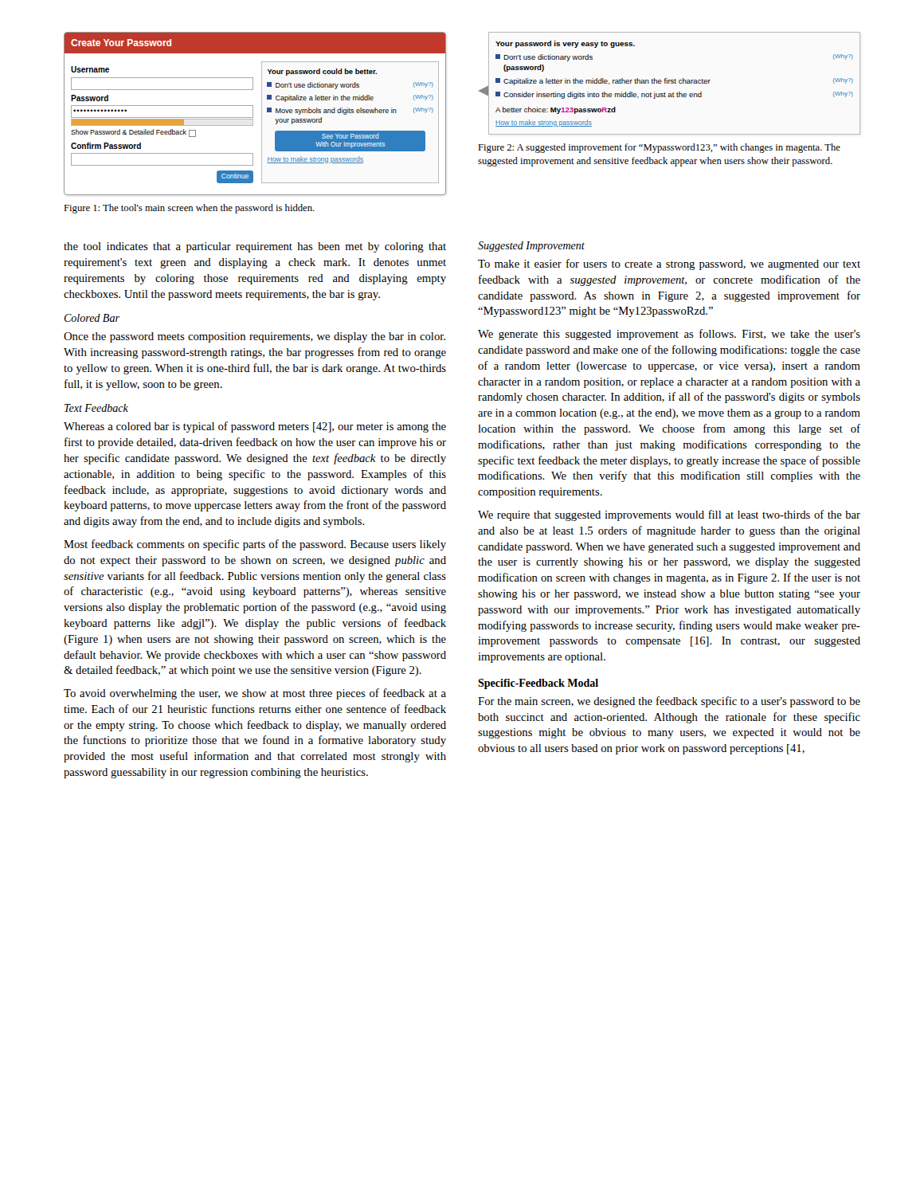Create Your Password
Username
Password
••••••••••••••••
Show Password & Detailed Feedback
Confirm Password
Continue
Your password could be better.
Don't use dictionary words(Why?)
Capitalize a letter in the middle(Why?)
Move symbols and digits elsewhere in your password(Why?)
See Your Password
With Our Improvements
How to make strong passwords
Figure 1: The tool's main screen when the password is hidden.
◀
Your password is very easy to guess.
Don't use dictionary words
(password)(Why?)
Capitalize a letter in the middle, rather than the first character(Why?)
Consider inserting digits into the middle, not just at the end(Why?)
A better choice: My123passwoRzd
How to make strong passwords
Figure 2: A suggested improvement for “Mypassword123,” with changes in magenta. The suggested improvement and sensitive feedback appear when users show their password.
the tool indicates that a particular requirement has been met by coloring that requirement's text green and displaying a check mark. It denotes unmet requirements by coloring those requirements red and displaying empty checkboxes. Until the password meets requirements, the bar is gray.
Colored Bar
Once the password meets composition requirements, we display the bar in color. With increasing password-strength ratings, the bar progresses from red to orange to yellow to green. When it is one-third full, the bar is dark orange. At two-thirds full, it is yellow, soon to be green.
Text Feedback
Whereas a colored bar is typical of password meters [42], our meter is among the first to provide detailed, data-driven feedback on how the user can improve his or her specific candidate password. We designed the text feedback to be directly actionable, in addition to being specific to the password. Examples of this feedback include, as appropriate, suggestions to avoid dictionary words and keyboard patterns, to move uppercase letters away from the front of the password and digits away from the end, and to include digits and symbols.
Most feedback comments on specific parts of the password. Because users likely do not expect their password to be shown on screen, we designed public and sensitive variants for all feedback. Public versions mention only the general class of characteristic (e.g., “avoid using keyboard patterns”), whereas sensitive versions also display the problematic portion of the password (e.g., “avoid using keyboard patterns like adgjl”). We display the public versions of feedback (Figure 1) when users are not showing their password on screen, which is the default behavior. We provide checkboxes with which a user can “show password & detailed feedback,” at which point we use the sensitive version (Figure 2).
To avoid overwhelming the user, we show at most three pieces of feedback at a time. Each of our 21 heuristic functions returns either one sentence of feedback or the empty string. To choose which feedback to display, we manually ordered the functions to prioritize those that we found in a formative laboratory study provided the most useful information and that correlated most strongly with password guessability in our regression combining the heuristics.
Suggested Improvement
To make it easier for users to create a strong password, we augmented our text feedback with a suggested improvement, or concrete modification of the candidate password. As shown in Figure 2, a suggested improvement for “Mypassword123” might be “My123passwoRzd.”
We generate this suggested improvement as follows. First, we take the user's candidate password and make one of the following modifications: toggle the case of a random letter (lowercase to uppercase, or vice versa), insert a random character in a random position, or replace a character at a random position with a randomly chosen character. In addition, if all of the password's digits or symbols are in a common location (e.g., at the end), we move them as a group to a random location within the password. We choose from among this large set of modifications, rather than just making modifications corresponding to the specific text feedback the meter displays, to greatly increase the space of possible modifications. We then verify that this modification still complies with the composition requirements.
We require that suggested improvements would fill at least two-thirds of the bar and also be at least 1.5 orders of magnitude harder to guess than the original candidate password. When we have generated such a suggested improvement and the user is currently showing his or her password, we display the suggested modification on screen with changes in magenta, as in Figure 2. If the user is not showing his or her password, we instead show a blue button stating “see your password with our improvements.” Prior work has investigated automatically modifying passwords to increase security, finding users would make weaker pre-improvement passwords to compensate [16]. In contrast, our suggested improvements are optional.
Specific-Feedback Modal
For the main screen, we designed the feedback specific to a user's password to be both succinct and action-oriented. Although the rationale for these specific suggestions might be obvious to many users, we expected it would not be obvious to all users based on prior work on password perceptions [41,